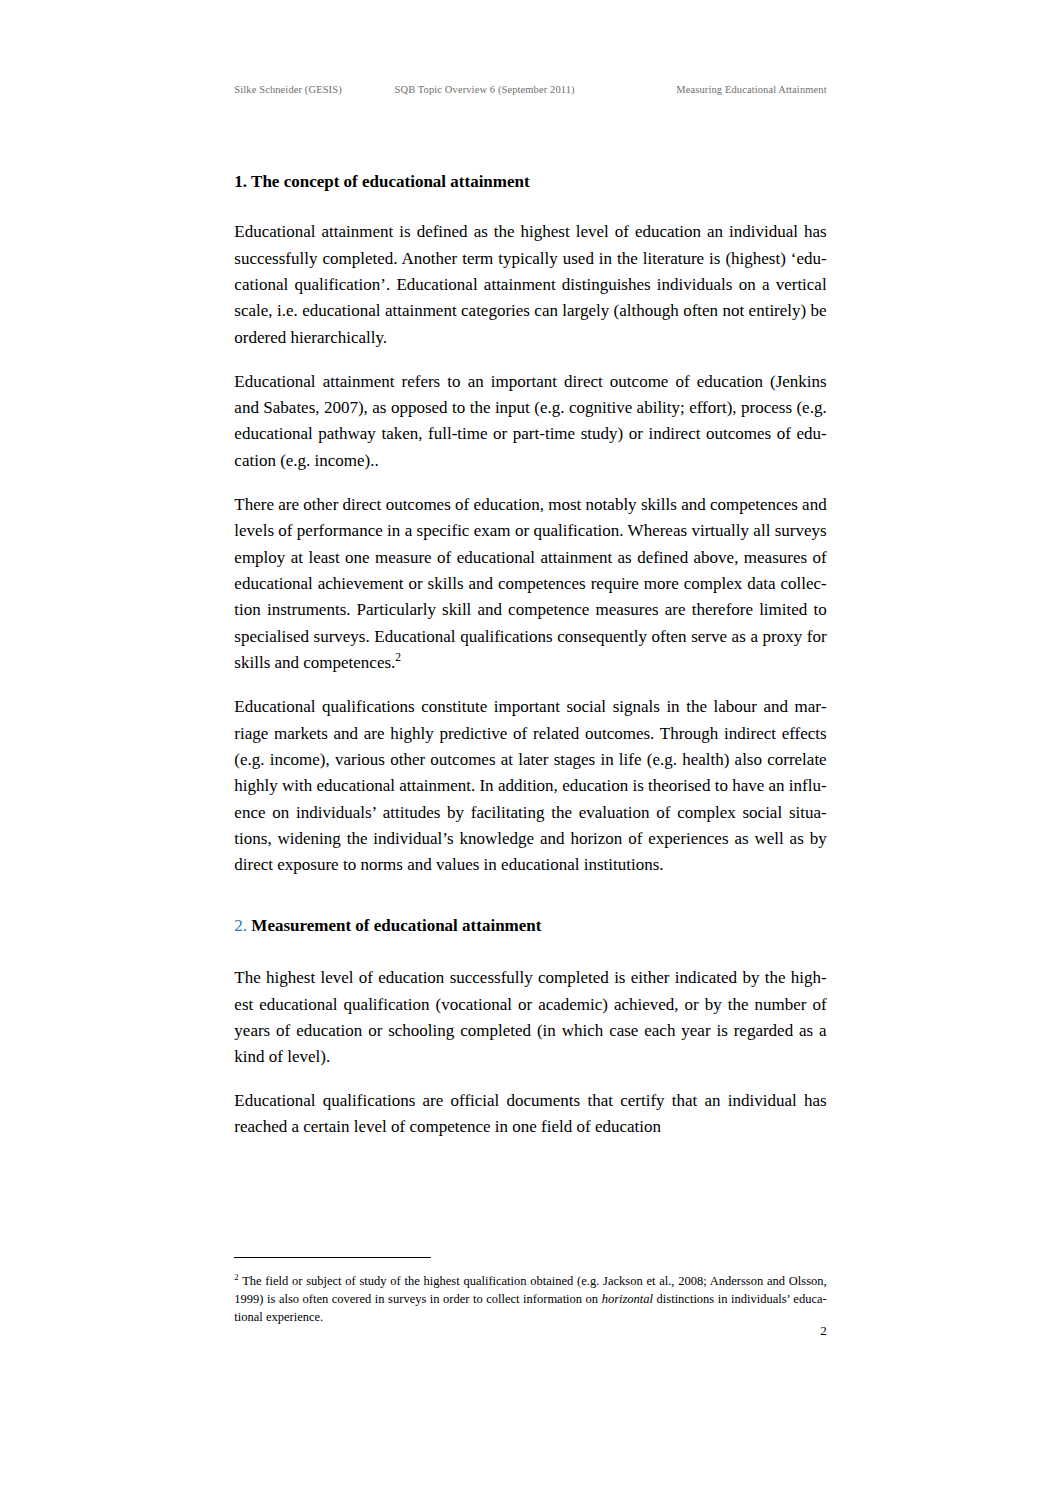Silke Schneider (GESIS) SQB Topic Overview 6 (September 2011) Measuring Educational Attainment
1. The concept of educational attainment
Educational attainment is defined as the highest level of education an individual has successfully completed. Another term typically used in the literature is (highest) ‘educational qualification’. Educational attainment distinguishes individuals on a vertical scale, i.e. educational attainment categories can largely (although often not entirely) be ordered hierarchically.
Educational attainment refers to an important direct outcome of education (Jenkins and Sabates, 2007), as opposed to the input (e.g. cognitive ability; effort), process (e.g. educational pathway taken, full-time or part-time study) or indirect outcomes of education (e.g. income)..
There are other direct outcomes of education, most notably skills and competences and levels of performance in a specific exam or qualification. Whereas virtually all surveys employ at least one measure of educational attainment as defined above, measures of educational achievement or skills and competences require more complex data collection instruments. Particularly skill and competence measures are therefore limited to specialised surveys. Educational qualifications consequently often serve as a proxy for skills and competences.2
Educational qualifications constitute important social signals in the labour and marriage markets and are highly predictive of related outcomes. Through indirect effects (e.g. income), various other outcomes at later stages in life (e.g. health) also correlate highly with educational attainment. In addition, education is theorised to have an influence on individuals’ attitudes by facilitating the evaluation of complex social situations, widening the individual’s knowledge and horizon of experiences as well as by direct exposure to norms and values in educational institutions.
2. Measurement of educational attainment
The highest level of education successfully completed is either indicated by the highest educational qualification (vocational or academic) achieved, or by the number of years of education or schooling completed (in which case each year is regarded as a kind of level).
Educational qualifications are official documents that certify that an individual has reached a certain level of competence in one field of education
2 The field or subject of study of the highest qualification obtained (e.g. Jackson et al., 2008; Andersson and Olsson, 1999) is also often covered in surveys in order to collect information on horizontal distinctions in individuals’ educational experience.
2